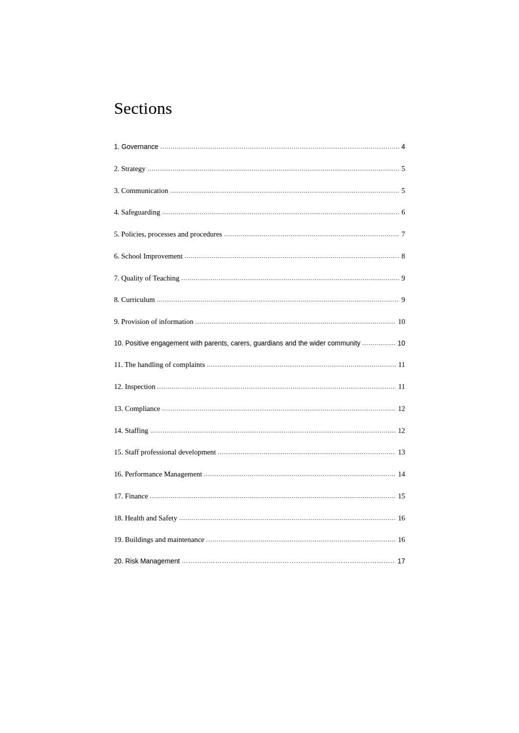Sections
1. Governance .................................................................................................................................................. 4
2. Strategy ......................................................................................................................................................... 5
3. Communication ........................................................................................................................................... 5
4. Safeguarding .............................................................................................................................................. 6
5. Policies, processes and procedures ............................................................................................. 7
6. School Improvement ............................................................................................................................... 8
7. Quality of Teaching .................................................................................................................................. 9
8. Curriculum ................................................................................................................................................. 9
9. Provision of information ......................................................................................................................... 10
10. Positive engagement with parents, carers, guardians and the wider community ........................ 10
11. The handling of complaints ................................................................................................................. 11
12. Inspection ............................................................................................................................................... 11
13. Compliance ........................................................................................................................................... 12
14. Staffing ..................................................................................................................................................... 12
15. Staff professional development ............................................................................................................. 13
16. Performance Management ................................................................................................................. 14
17. Finance ..................................................................................................................................................... 15
18. Health and Safety ................................................................................................................................. 16
19. Buildings and maintenance ................................................................................................................. 16
20. Risk Management ………………………………………………………………………………………………………… 17